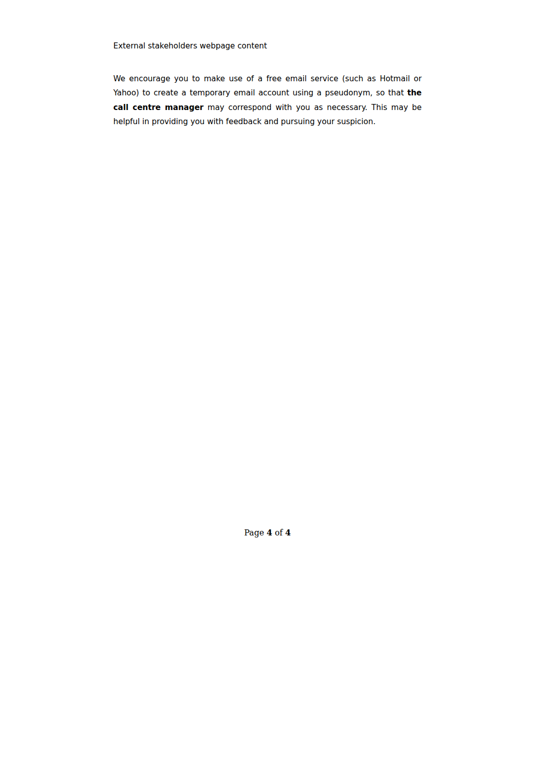External stakeholders webpage content
We encourage you to make use of a free email service (such as Hotmail or Yahoo) to create a temporary email account using a pseudonym, so that the call centre manager may correspond with you as necessary. This may be helpful in providing you with feedback and pursuing your suspicion.
Page 4 of 4